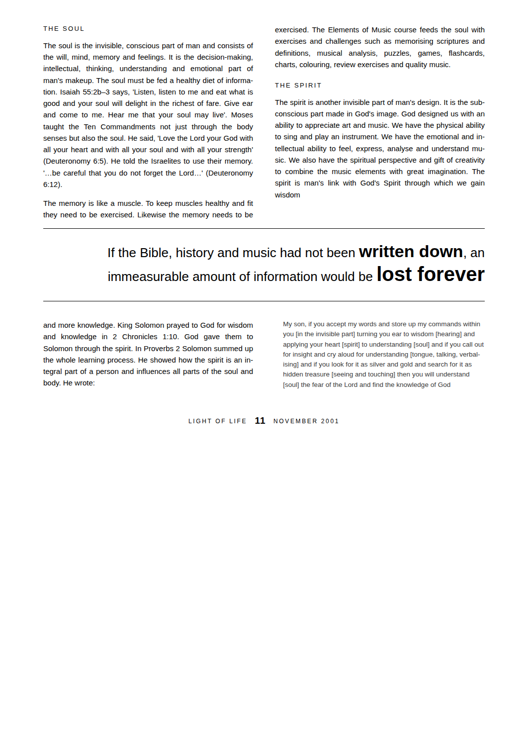The Soul
The soul is the invisible, conscious part of man and consists of the will, mind, memory and feelings. It is the decision-making, intellectual, thinking, understanding and emotional part of man's makeup. The soul must be fed a healthy diet of information. Isaiah 55:2b–3 says, 'Listen, listen to me and eat what is good and your soul will delight in the richest of fare. Give ear and come to me. Hear me that your soul may live'. Moses taught the Ten Commandments not just through the body senses but also the soul. He said, 'Love the Lord your God with all your heart and with all your soul and with all your strength' (Deuteronomy 6:5). He told the Israelites to use their memory. '…be careful that you do not forget the Lord…' (Deuteronomy 6:12).
The memory is like a muscle. To keep muscles healthy and fit they need to be exercised. Likewise the memory needs to be exercised. The Elements of Music course feeds the soul with exercises and challenges such as memorising scriptures and definitions, musical analysis, puzzles, games, flashcards, charts, colouring, review exercises and quality music.
The Spirit
The spirit is another invisible part of man's design. It is the subconscious part made in God's image. God designed us with an ability to appreciate art and music. We have the physical ability to sing and play an instrument. We have the emotional and intellectual ability to feel, express, analyse and understand music. We also have the spiritual perspective and gift of creativity to combine the music elements with great imagination. The spirit is man's link with God's Spirit through which we gain wisdom
If the Bible, history and music had not been written down, an immeasurable amount of information would be lost forever
and more knowledge. King Solomon prayed to God for wisdom and knowledge in 2 Chronicles 1:10. God gave them to Solomon through the spirit. In Proverbs 2 Solomon summed up the whole learning process. He showed how the spirit is an integral part of a person and influences all parts of the soul and body. He wrote:
My son, if you accept my words and store up my commands within you [in the invisible part] turning you ear to wisdom [hearing] and applying your heart [spirit] to understanding [soul] and if you call out for insight and cry aloud for understanding [tongue, talking, verbalising] and if you look for it as silver and gold and search for it as hidden treasure [seeing and touching] then you will understand [soul] the fear of the Lord and find the knowledge of God
Light of Life 11 November 2001